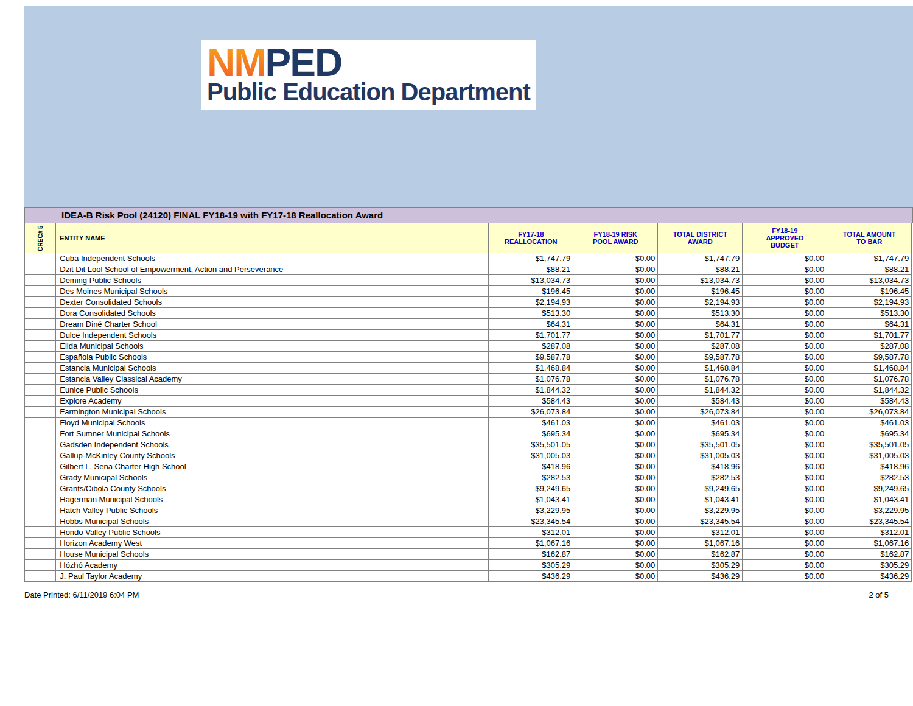NMPED
Public Education Department
IDEA-B Risk Pool (24120) FINAL FY18-19 with FY17-18 Reallocation Award
| CREC# 5 | ENTITY NAME | FY17-18 REALLOCATION | FY18-19 RISK POOL AWARD | TOTAL DISTRICT AWARD | FY18-19 APPROVED BUDGET | TOTAL AMOUNT TO BAR |
| --- | --- | --- | --- | --- | --- | --- |
| | Cuba Independent Schools | $1,747.79 | $0.00 | $1,747.79 | $0.00 | $1,747.79 |
| | Dzit Dit Lool School of Empowerment, Action and Perseverance | $88.21 | $0.00 | $88.21 | $0.00 | $88.21 |
| | Deming Public Schools | $13,034.73 | $0.00 | $13,034.73 | $0.00 | $13,034.73 |
| | Des Moines Municipal Schools | $196.45 | $0.00 | $196.45 | $0.00 | $196.45 |
| | Dexter Consolidated Schools | $2,194.93 | $0.00 | $2,194.93 | $0.00 | $2,194.93 |
| | Dora Consolidated Schools | $513.30 | $0.00 | $513.30 | $0.00 | $513.30 |
| | Dream Diné Charter School | $64.31 | $0.00 | $64.31 | $0.00 | $64.31 |
| | Dulce Independent Schools | $1,701.77 | $0.00 | $1,701.77 | $0.00 | $1,701.77 |
| | Elida Municipal Schools | $287.08 | $0.00 | $287.08 | $0.00 | $287.08 |
| | Española Public Schools | $9,587.78 | $0.00 | $9,587.78 | $0.00 | $9,587.78 |
| | Estancia Municipal Schools | $1,468.84 | $0.00 | $1,468.84 | $0.00 | $1,468.84 |
| | Estancia Valley Classical Academy | $1,076.78 | $0.00 | $1,076.78 | $0.00 | $1,076.78 |
| | Eunice Public Schools | $1,844.32 | $0.00 | $1,844.32 | $0.00 | $1,844.32 |
| | Explore Academy | $584.43 | $0.00 | $584.43 | $0.00 | $584.43 |
| | Farmington Municipal Schools | $26,073.84 | $0.00 | $26,073.84 | $0.00 | $26,073.84 |
| | Floyd Municipal Schools | $461.03 | $0.00 | $461.03 | $0.00 | $461.03 |
| | Fort Sumner Municipal Schools | $695.34 | $0.00 | $695.34 | $0.00 | $695.34 |
| | Gadsden Independent Schools | $35,501.05 | $0.00 | $35,501.05 | $0.00 | $35,501.05 |
| | Gallup-McKinley County Schools | $31,005.03 | $0.00 | $31,005.03 | $0.00 | $31,005.03 |
| | Gilbert L. Sena Charter High School | $418.96 | $0.00 | $418.96 | $0.00 | $418.96 |
| | Grady Municipal Schools | $282.53 | $0.00 | $282.53 | $0.00 | $282.53 |
| | Grants/Cibola County Schools | $9,249.65 | $0.00 | $9,249.65 | $0.00 | $9,249.65 |
| | Hagerman Municipal Schools | $1,043.41 | $0.00 | $1,043.41 | $0.00 | $1,043.41 |
| | Hatch Valley Public Schools | $3,229.95 | $0.00 | $3,229.95 | $0.00 | $3,229.95 |
| | Hobbs Municipal Schools | $23,345.54 | $0.00 | $23,345.54 | $0.00 | $23,345.54 |
| | Hondo Valley Public Schools | $312.01 | $0.00 | $312.01 | $0.00 | $312.01 |
| | Horizon Academy West | $1,067.16 | $0.00 | $1,067.16 | $0.00 | $1,067.16 |
| | House Municipal Schools | $162.87 | $0.00 | $162.87 | $0.00 | $162.87 |
| | Hózhó Academy | $305.29 | $0.00 | $305.29 | $0.00 | $305.29 |
| | J. Paul Taylor Academy | $436.29 | $0.00 | $436.29 | $0.00 | $436.29 |
Date Printed: 6/11/2019 6:04 PM
2 of 5